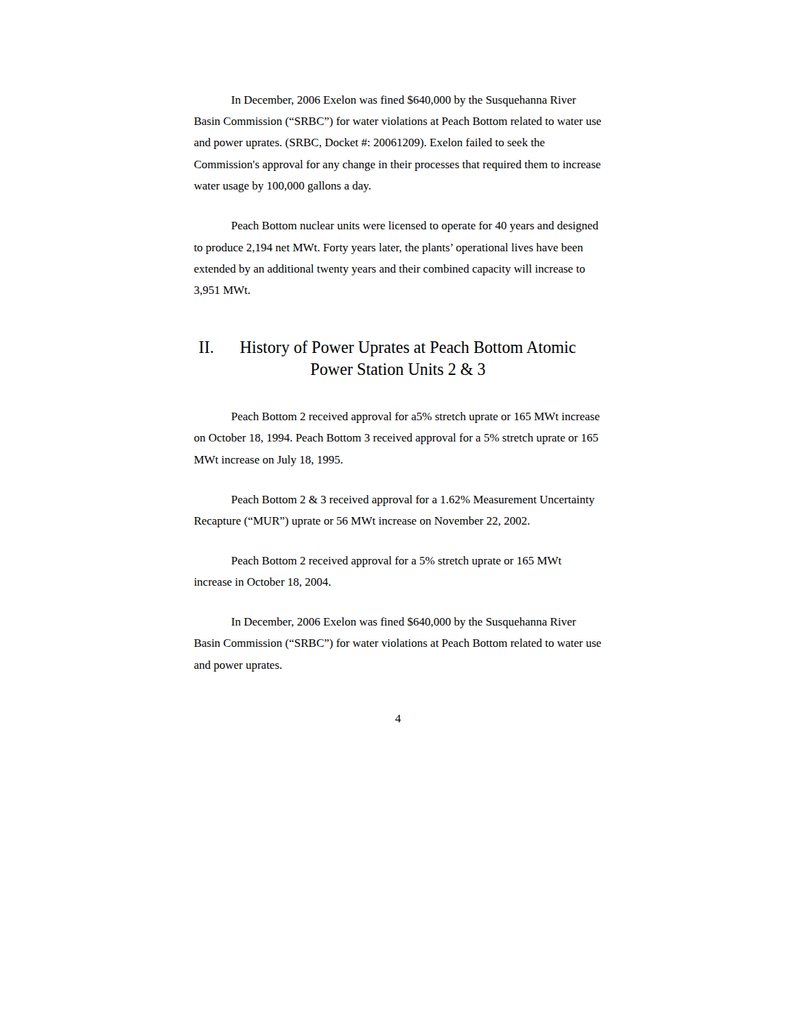In December, 2006 Exelon was fined $640,000 by the Susquehanna River Basin Commission (“SRBC”) for water violations at Peach Bottom related to water use and power uprates. (SRBC, Docket #: 20061209). Exelon failed to seek the Commission's approval for any change in their processes that required them to increase water usage by 100,000 gallons a day.
Peach Bottom nuclear units were licensed to operate for 40 years and designed to produce 2,194 net MWt. Forty years later, the plants’ operational lives have been extended by an additional twenty years and their combined capacity will increase to 3,951 MWt.
II. History of Power Uprates at Peach Bottom Atomic Power Station Units 2 & 3
Peach Bottom 2 received approval for a5% stretch uprate or 165 MWt increase on October 18, 1994. Peach Bottom 3 received approval for a 5% stretch uprate or 165 MWt increase on July 18, 1995.
Peach Bottom 2 & 3 received approval for a 1.62% Measurement Uncertainty Recapture (“MUR”) uprate or 56 MWt increase on November 22, 2002.
Peach Bottom 2 received approval for a 5% stretch uprate or 165 MWt increase in October 18, 2004.
In December, 2006 Exelon was fined $640,000 by the Susquehanna River Basin Commission (“SRBC”) for water violations at Peach Bottom related to water use and power uprates.
4